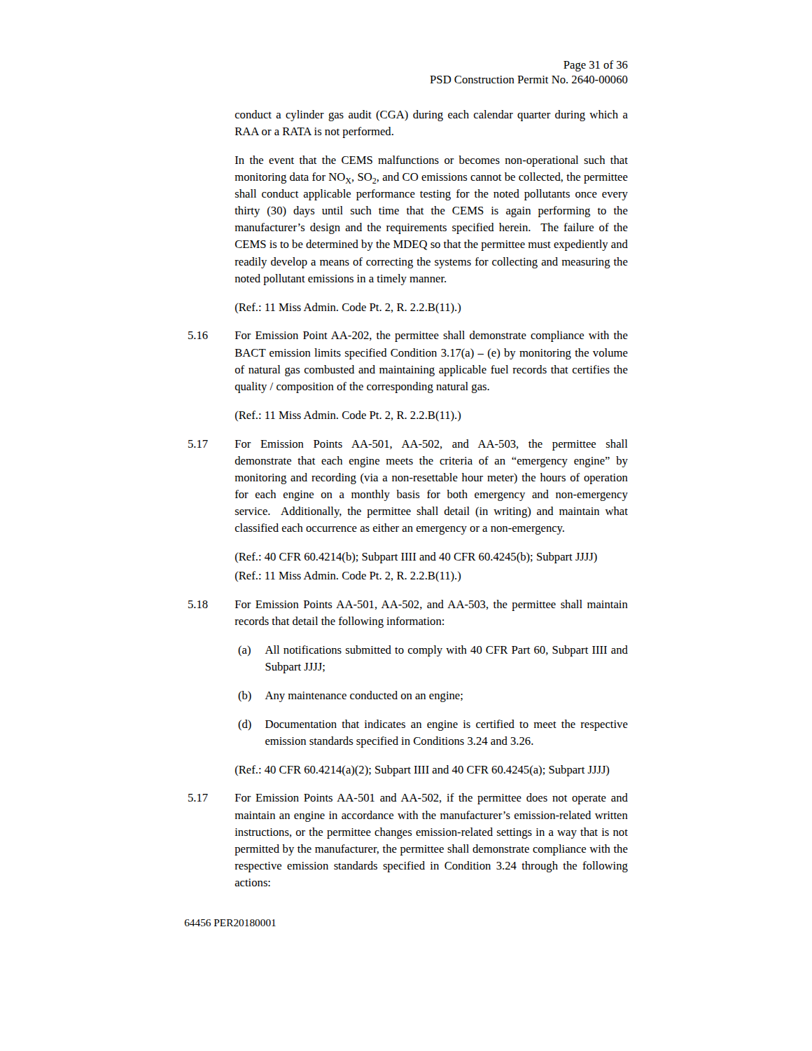Page 31 of 36
PSD Construction Permit No. 2640-00060
conduct a cylinder gas audit (CGA) during each calendar quarter during which a RAA or a RATA is not performed.
In the event that the CEMS malfunctions or becomes non-operational such that monitoring data for NOX, SO2, and CO emissions cannot be collected, the permittee shall conduct applicable performance testing for the noted pollutants once every thirty (30) days until such time that the CEMS is again performing to the manufacturer’s design and the requirements specified herein. The failure of the CEMS is to be determined by the MDEQ so that the permittee must expediently and readily develop a means of correcting the systems for collecting and measuring the noted pollutant emissions in a timely manner.
(Ref.: 11 Miss Admin. Code Pt. 2, R. 2.2.B(11).)
5.16
For Emission Point AA-202, the permittee shall demonstrate compliance with the BACT emission limits specified Condition 3.17(a) – (e) by monitoring the volume of natural gas combusted and maintaining applicable fuel records that certifies the quality / composition of the corresponding natural gas.
(Ref.: 11 Miss Admin. Code Pt. 2, R. 2.2.B(11).)
5.17
For Emission Points AA-501, AA-502, and AA-503, the permittee shall demonstrate that each engine meets the criteria of an “emergency engine” by monitoring and recording (via a non-resettable hour meter) the hours of operation for each engine on a monthly basis for both emergency and non-emergency service. Additionally, the permittee shall detail (in writing) and maintain what classified each occurrence as either an emergency or a non-emergency.
(Ref.: 40 CFR 60.4214(b); Subpart IIII and 40 CFR 60.4245(b); Subpart JJJJ)
(Ref.: 11 Miss Admin. Code Pt. 2, R. 2.2.B(11).)
5.18
For Emission Points AA-501, AA-502, and AA-503, the permittee shall maintain records that detail the following information:
(a)
All notifications submitted to comply with 40 CFR Part 60, Subpart IIII and Subpart JJJJ;
(b)
Any maintenance conducted on an engine;
(d)
Documentation that indicates an engine is certified to meet the respective emission standards specified in Conditions 3.24 and 3.26.
(Ref.: 40 CFR 60.4214(a)(2); Subpart IIII and 40 CFR 60.4245(a); Subpart JJJJ)
5.17
For Emission Points AA-501 and AA-502, if the permittee does not operate and maintain an engine in accordance with the manufacturer’s emission-related written instructions, or the permittee changes emission-related settings in a way that is not permitted by the manufacturer, the permittee shall demonstrate compliance with the respective emission standards specified in Condition 3.24 through the following actions:
64456 PER20180001